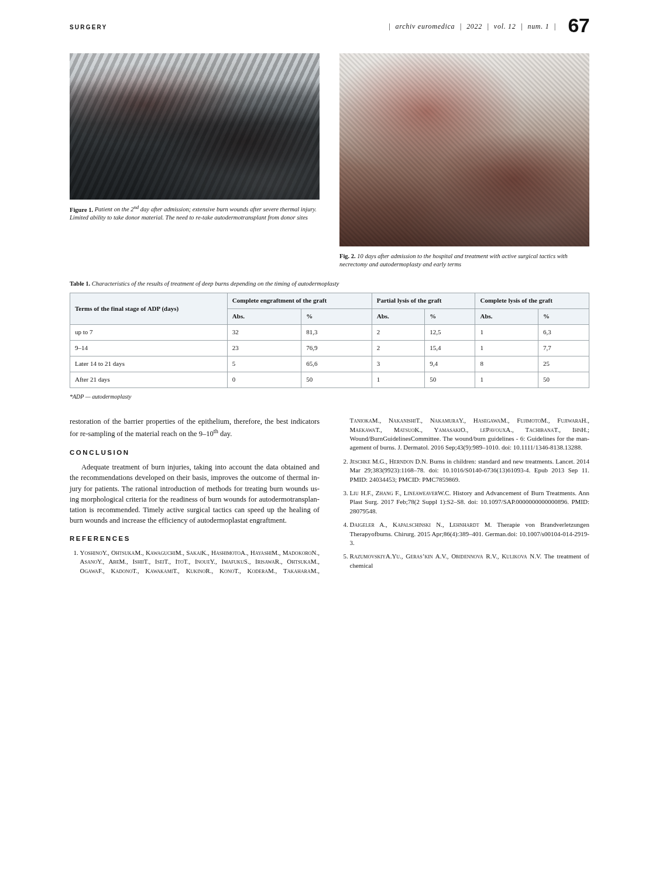Surgery
| archiv euromedica | 2022 | vol. 12 | num. 1 |
67
Figure 1. Patient on the 2nd day after admission; extensive burn wounds after severe thermal injury. Limited ability to take donor material. The need to re-take autodermotransplant from donor sites
Fig. 2. 10 days after admission to the hospital and treatment with active surgical tactics with necrectomy and autodermoplasty and early terms
Table 1. Characteristics of the results of treatment of deep burns depending on the timing of autodermoplasty
| Terms of the final stage of ADP (days) | Complete engraftment of the graft | Partial lysis of the graft | Complete lysis of the graft |
| --- | --- | --- | --- |
| Abs. | % | Abs. | % | Abs. | % |
| up to 7 | 32 | 81,3 | 2 | 12,5 | 1 | 6,3 |
| 9–14 | 23 | 76,9 | 2 | 15,4 | 1 | 7,7 |
| Later 14 to 21 days | 5 | 65,6 | 3 | 9,4 | 8 | 25 |
| After 21 days | 0 | 50 | 1 | 50 | 1 | 50 |
*ADP — autodermoplasty
restoration of the barrier properties of the epithelium, therefore, the best indicators for re-sampling of the material reach on the 9–10th day.
Conclusion
Adequate treatment of burn injuries, taking into account the data obtained and the recommendations developed on their basis, improves the outcome of thermal injury for patients. The rational introduction of methods for treating burn wounds using morphological criteria for the readiness of burn wounds for autodermotransplantation is recommended. Timely active surgical tactics can speed up the healing of burn wounds and increase the efficiency of autodermoplastat engraftment.
References
YoshinoY., OhtsukaM., KawaguchiM., SakaiK., HashimotoA., HayashiM., MadokoroN., AsanoY., AbeM., IshiiT., IseiT., ItoT., InoueY., ImafukuS., IrisawaR., OhtsukaM., OgawaF., KadonoT., KawakamiT., KukinoR., KonoT., KoderaM., TakaharaM., TaniokaM., NakanishiT., NakamuraY., HasegawaM., FujimotoM., FujiwaraH., MaekawaT., MatsuoK., YamasakiO., lePavouxA., TachibanaT., IhnH.; Wound/BurnGuidelinesCommittee. The wound/burn guidelines - 6: Guidelines for the management of burns. J. Dermatol. 2016 Sep;43(9):989–1010. doi: 10.1111/1346-8138.13288.
Jeschke M.G., Herndon D.N. Burns in children: standard and new treatments. Lancet. 2014 Mar 29;383(9923):1168–78. doi: 10.1016/S0140-6736(13)61093-4. Epub 2013 Sep 11. PMID: 24034453; PMCID: PMC7859869.
Liu H.F., Zhang F., LineaweaverW.C. History and Advancement of Burn Treatments. Ann Plast Surg. 2017 Feb;78(2 Suppl 1):S2–S8. doi: 10.1097/SAP.0000000000000896. PMID: 28079548.
Daigeler A., Kapalschinski N., Lehnhardt M. Therapie von Brandverletzungen Therapyofburns. Chirurg. 2015 Apr;86(4):389–401. German.doi: 10.1007/s00104-014-2919-3.
RazumovskiyA.Yu., Geras’kin A.V., Obidennova R.V., Kulikova N.V. The treatment of chemical